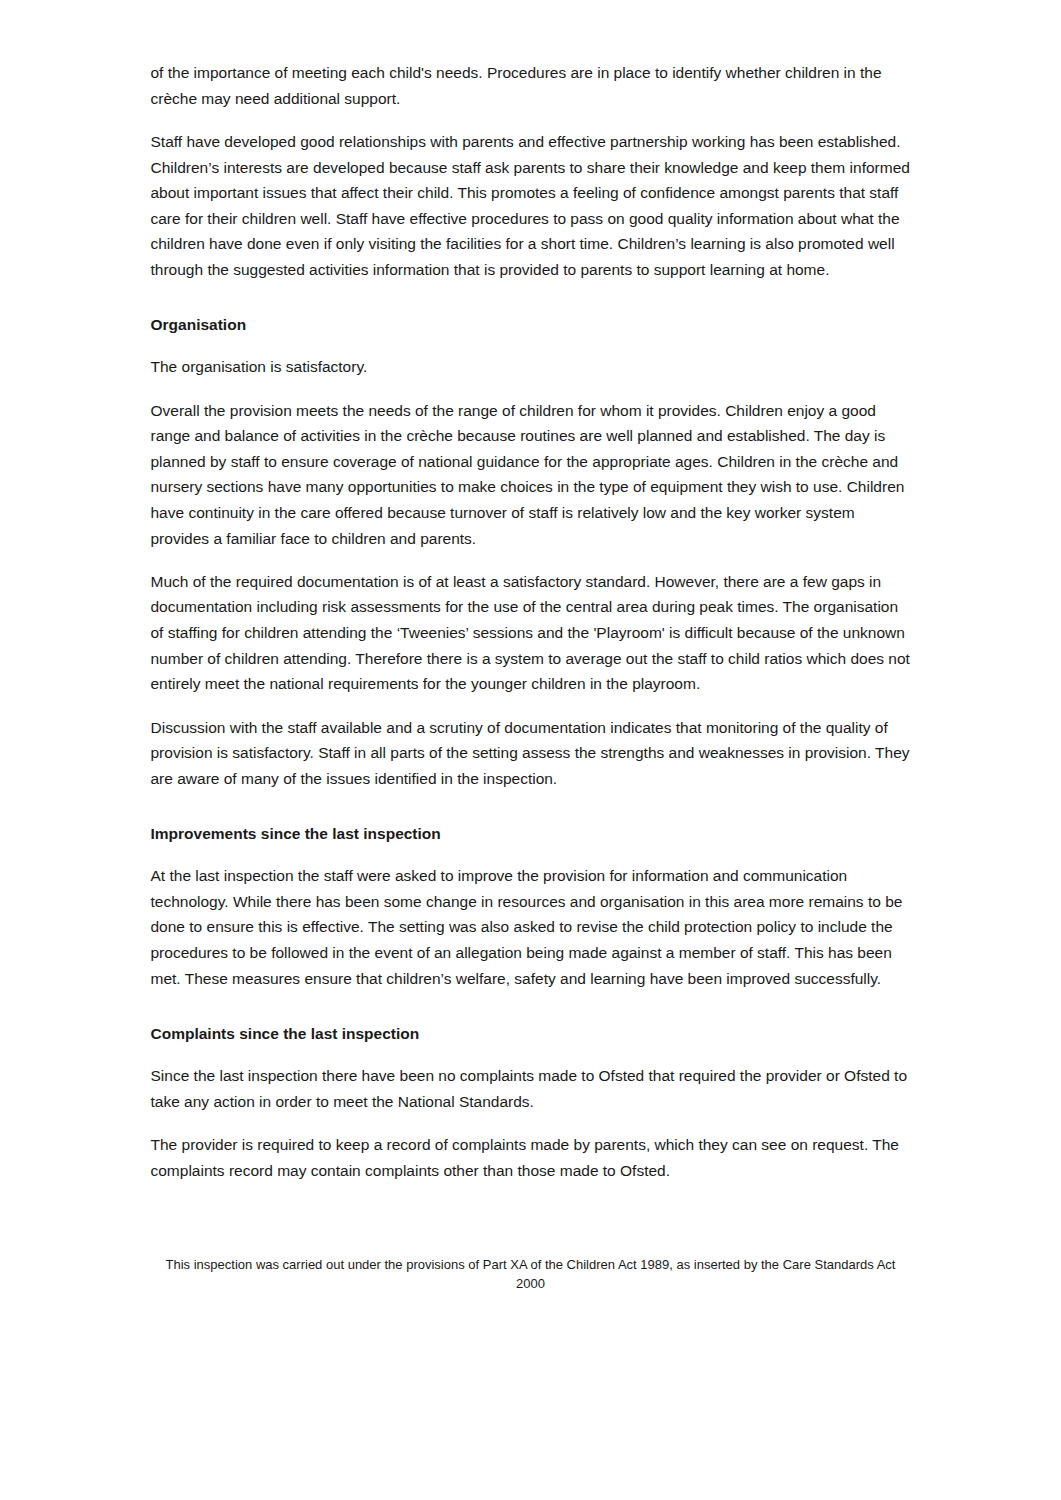of the importance of meeting each child's needs. Procedures are in place to identify whether children in the crèche may need additional support.
Staff have developed good relationships with parents and effective partnership working has been established. Children’s interests are developed because staff ask parents to share their knowledge and keep them informed about important issues that affect their child. This promotes a feeling of confidence amongst parents that staff care for their children well. Staff have effective procedures to pass on good quality information about what the children have done even if only visiting the facilities for a short time. Children’s learning is also promoted well through the suggested activities information that is provided to parents to support learning at home.
Organisation
The organisation is satisfactory.
Overall the provision meets the needs of the range of children for whom it provides. Children enjoy a good range and balance of activities in the crèche because routines are well planned and established. The day is planned by staff to ensure coverage of national guidance for the appropriate ages. Children in the crèche and nursery sections have many opportunities to make choices in the type of equipment they wish to use. Children have continuity in the care offered because turnover of staff is relatively low and the key worker system provides a familiar face to children and parents.
Much of the required documentation is of at least a satisfactory standard. However, there are a few gaps in documentation including risk assessments for the use of the central area during peak times. The organisation of staffing for children attending the ‘Tweenies’ sessions and the 'Playroom' is difficult because of the unknown number of children attending. Therefore there is a system to average out the staff to child ratios which does not entirely meet the national requirements for the younger children in the playroom.
Discussion with the staff available and a scrutiny of documentation indicates that monitoring of the quality of provision is satisfactory. Staff in all parts of the setting assess the strengths and weaknesses in provision. They are aware of many of the issues identified in the inspection.
Improvements since the last inspection
At the last inspection the staff were asked to improve the provision for information and communication technology. While there has been some change in resources and organisation in this area more remains to be done to ensure this is effective. The setting was also asked to revise the child protection policy to include the procedures to be followed in the event of an allegation being made against a member of staff. This has been met. These measures ensure that children’s welfare, safety and learning have been improved successfully.
Complaints since the last inspection
Since the last inspection there have been no complaints made to Ofsted that required the provider or Ofsted to take any action in order to meet the National Standards.
The provider is required to keep a record of complaints made by parents, which they can see on request. The complaints record may contain complaints other than those made to Ofsted.
This inspection was carried out under the provisions of Part XA of the Children Act 1989, as inserted by the Care Standards Act 2000